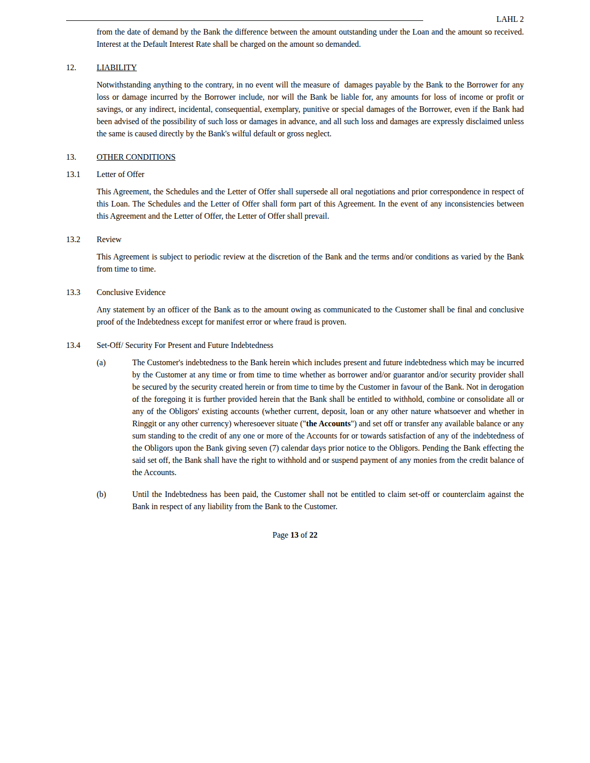LAHL 2
from the date of demand by the Bank the difference between the amount outstanding under the Loan and the amount so received. Interest at the Default Interest Rate shall be charged on the amount so demanded.
12.
LIABILITY
Notwithstanding anything to the contrary, in no event will the measure of damages payable by the Bank to the Borrower for any loss or damage incurred by the Borrower include, nor will the Bank be liable for, any amounts for loss of income or profit or savings, or any indirect, incidental, consequential, exemplary, punitive or special damages of the Borrower, even if the Bank had been advised of the possibility of such loss or damages in advance, and all such loss and damages are expressly disclaimed unless the same is caused directly by the Bank's wilful default or gross neglect.
13.
OTHER CONDITIONS
13.1
Letter of Offer
This Agreement, the Schedules and the Letter of Offer shall supersede all oral negotiations and prior correspondence in respect of this Loan. The Schedules and the Letter of Offer shall form part of this Agreement. In the event of any inconsistencies between this Agreement and the Letter of Offer, the Letter of Offer shall prevail.
13.2
Review
This Agreement is subject to periodic review at the discretion of the Bank and the terms and/or conditions as varied by the Bank from time to time.
13.3
Conclusive Evidence
Any statement by an officer of the Bank as to the amount owing as communicated to the Customer shall be final and conclusive proof of the Indebtedness except for manifest error or where fraud is proven.
13.4
Set-Off/ Security For Present and Future Indebtedness
(a)
The Customer's indebtedness to the Bank herein which includes present and future indebtedness which may be incurred by the Customer at any time or from time to time whether as borrower and/or guarantor and/or security provider shall be secured by the security created herein or from time to time by the Customer in favour of the Bank. Not in derogation of the foregoing it is further provided herein that the Bank shall be entitled to withhold, combine or consolidate all or any of the Obligors' existing accounts (whether current, deposit, loan or any other nature whatsoever and whether in Ringgit or any other currency) wheresoever situate ("the Accounts") and set off or transfer any available balance or any sum standing to the credit of any one or more of the Accounts for or towards satisfaction of any of the indebtedness of the Obligors upon the Bank giving seven (7) calendar days prior notice to the Obligors. Pending the Bank effecting the said set off, the Bank shall have the right to withhold and or suspend payment of any monies from the credit balance of the Accounts.
(b)
Until the Indebtedness has been paid, the Customer shall not be entitled to claim set-off or counterclaim against the Bank in respect of any liability from the Bank to the Customer.
Page 13 of 22